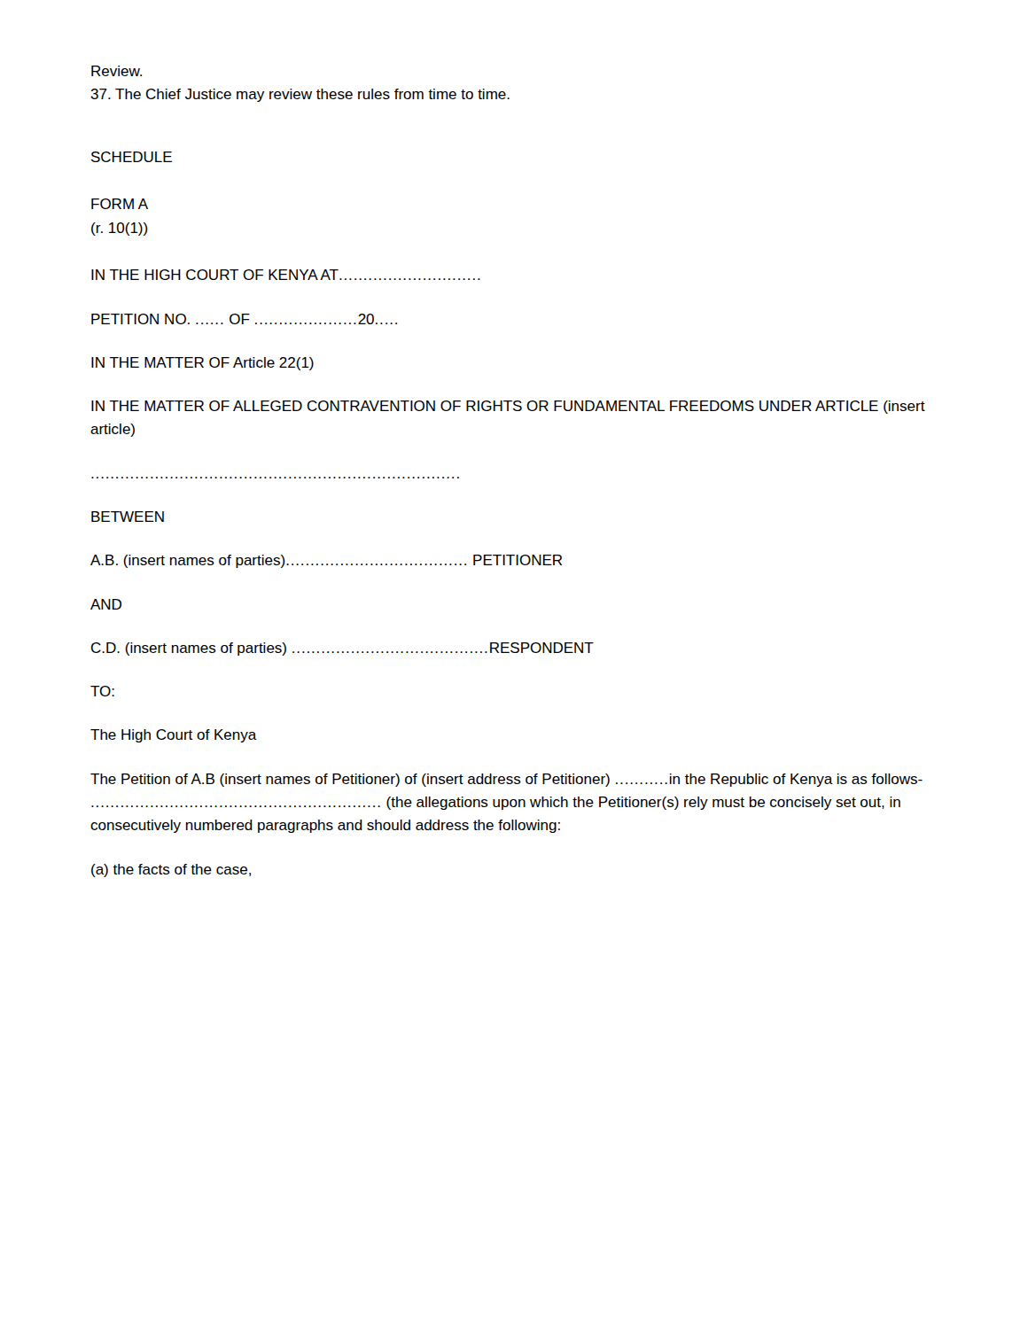Review.
37. The Chief Justice may review these rules from time to time.
SCHEDULE
FORM A
(r. 10(1))
IN THE HIGH COURT OF KENYA AT.............................
PETITION NO. ...... OF ..................... 20.....
IN THE MATTER OF Article 22(1)
IN THE MATTER OF ALLEGED CONTRAVENTION OF RIGHTS OR FUNDAMENTAL FREEDOMS UNDER ARTICLE (insert article)
...........................................................................
BETWEEN
A.B. (insert names of parties)..................................... PETITIONER
AND
C.D. (insert names of parties) ........................................ RESPONDENT
TO:
The High Court of Kenya
The Petition of A.B (insert names of Petitioner) of (insert address of Petitioner) ........... in the Republic of Kenya is as follows-
........................................................... (the allegations upon which the Petitioner(s) rely must be concisely set out, in consecutively numbered paragraphs and should address the following:
(a) the facts of the case,